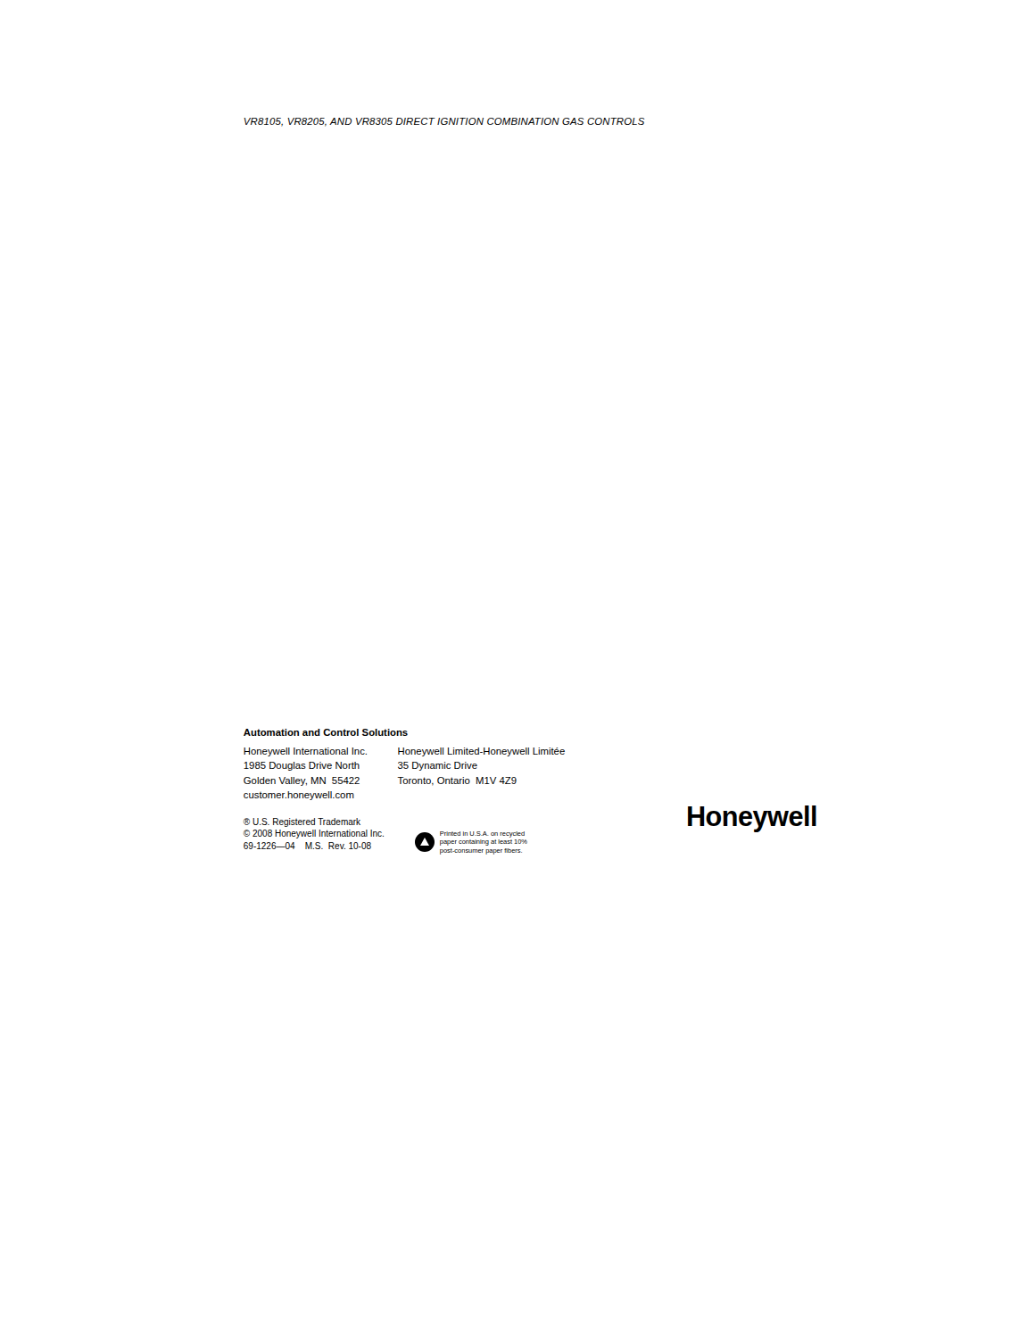VR8105, VR8205, AND VR8305 DIRECT IGNITION COMBINATION GAS CONTROLS
Automation and Control Solutions
| Honeywell International Inc. | Honeywell Limited-Honeywell Limitée |
| 1985 Douglas Drive North | 35 Dynamic Drive |
| Golden Valley, MN 55422 | Toronto, Ontario M1V 4Z9 |
| customer.honeywell.com | |
® U.S. Registered Trademark
© 2008 Honeywell International Inc.
69-1226—04 M.S. Rev. 10-08
Printed in U.S.A. on recycled
paper containing at least 10%
post-consumer paper fibers.
Honeywell